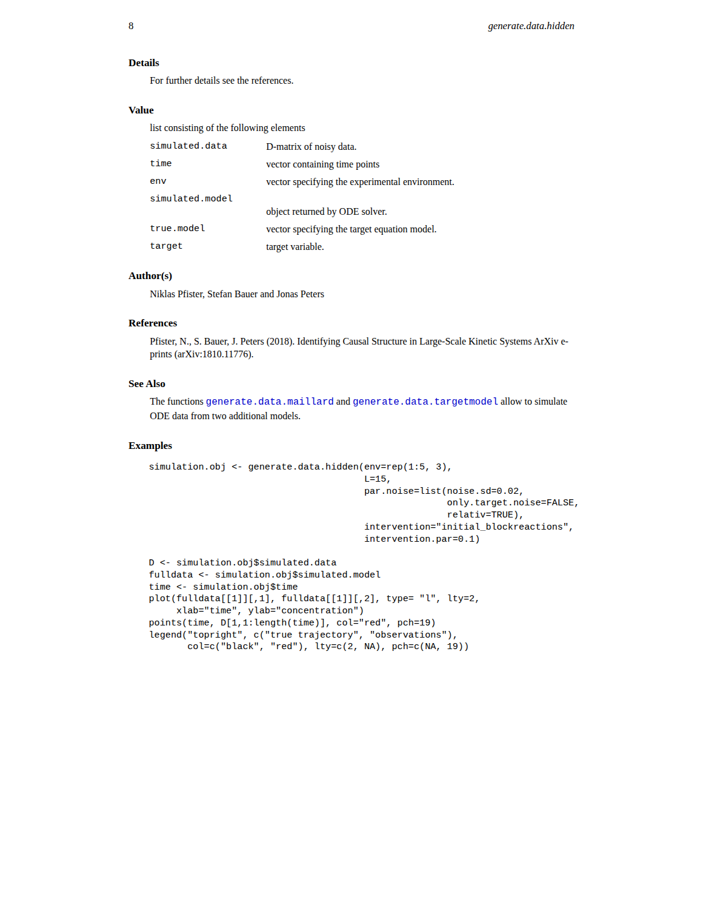8 generate.data.hidden
Details
For further details see the references.
Value
list consisting of the following elements
simulated.data
D-matrix of noisy data.
time
vector containing time points
env
vector specifying the experimental environment.
simulated.model
object returned by ODE solver.
true.model
vector specifying the target equation model.
target
target variable.
Author(s)
Niklas Pfister, Stefan Bauer and Jonas Peters
References
Pfister, N., S. Bauer, J. Peters (2018). Identifying Causal Structure in Large-Scale Kinetic Systems ArXiv e-prints (arXiv:1810.11776).
See Also
The functions generate.data.maillard and generate.data.targetmodel allow to simulate ODE data from two additional models.
Examples
simulation.obj <- generate.data.hidden(env=rep(1:5, 3),
                                       L=15,
                                       par.noise=list(noise.sd=0.02,
                                                      only.target.noise=FALSE,
                                                      relativ=TRUE),
                                       intervention="initial_blockreactions",
                                       intervention.par=0.1)

D <- simulation.obj$simulated.data
fulldata <- simulation.obj$simulated.model
time <- simulation.obj$time
plot(fulldata[[1]][,1], fulldata[[1]][,2], type= "l", lty=2,
     xlab="time", ylab="concentration")
points(time, D[1,1:length(time)], col="red", pch=19)
legend("topright", c("true trajectory", "observations"),
       col=c("black", "red"), lty=c(2, NA), pch=c(NA, 19))